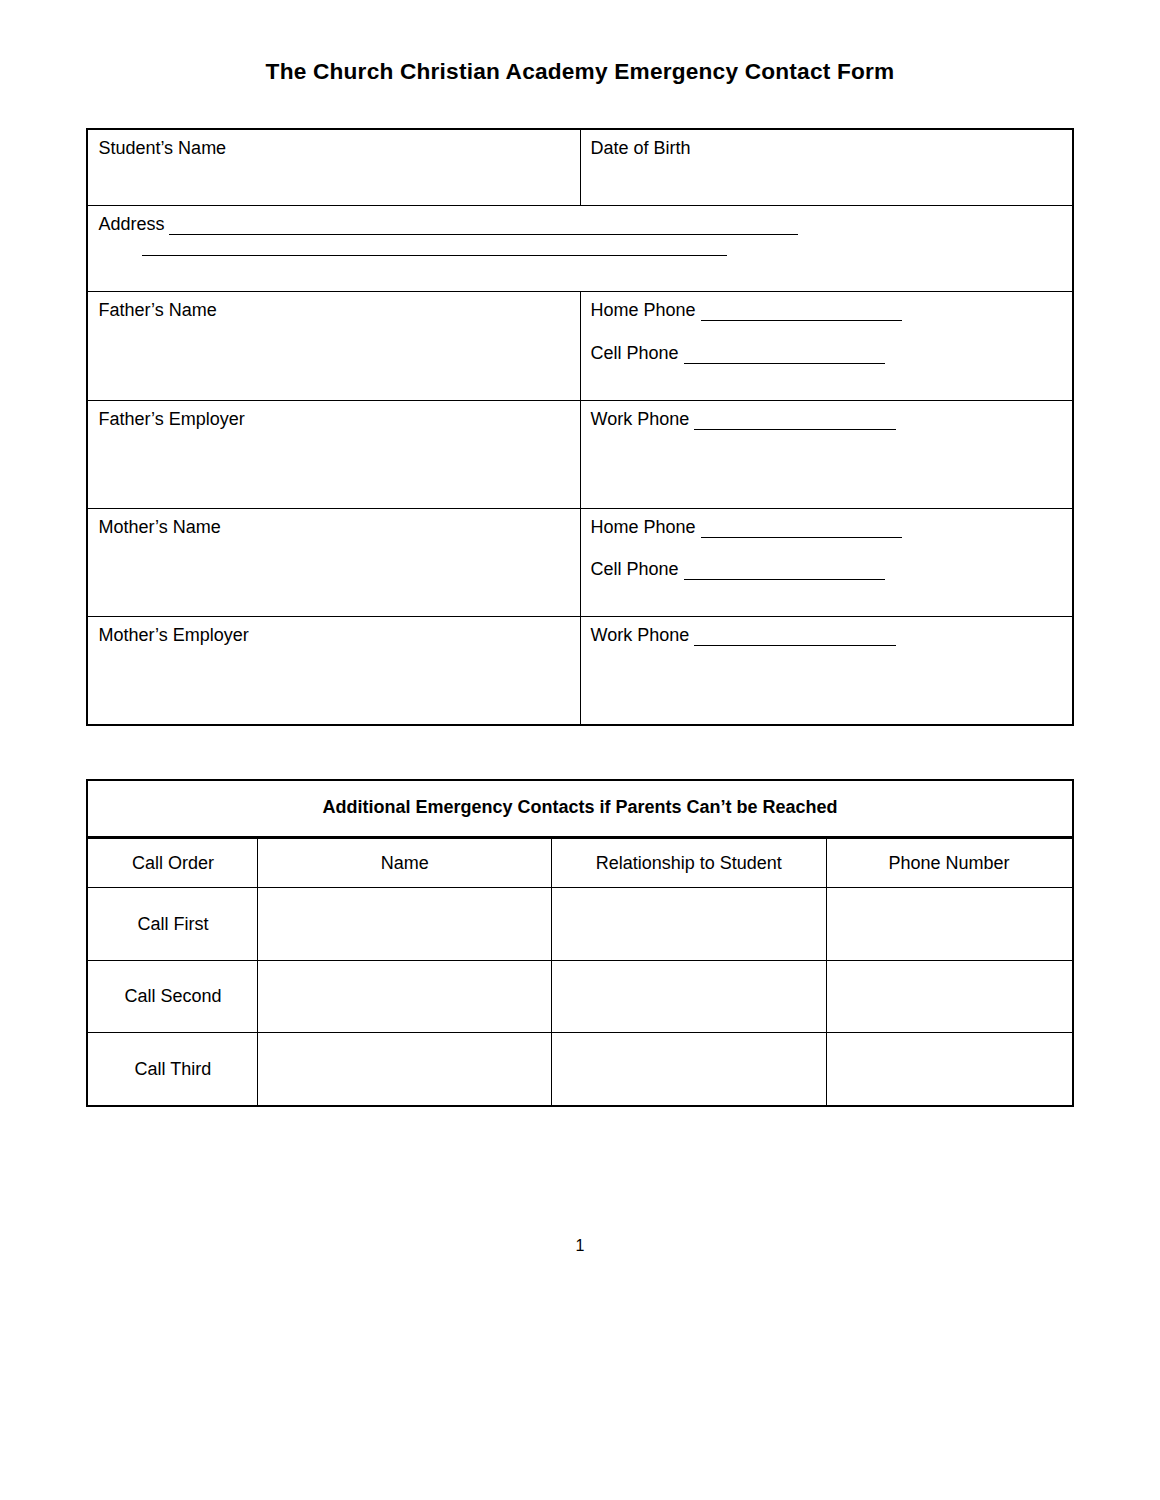The Church Christian Academy Emergency Contact Form
| Student’s Name | Date of Birth |
| Address |
| Father’s Name | Home Phone Cell Phone |
| Father’s Employer | Work Phone |
| Mother’s Name | Home Phone Cell Phone |
| Mother’s Employer | Work Phone |
Additional Emergency Contacts if Parents Can’t be Reached
| Call Order | Name | Relationship to Student | Phone Number |
| --- | --- | --- | --- |
| Call First | | | |
| Call Second | | | |
| Call Third | | | |
1